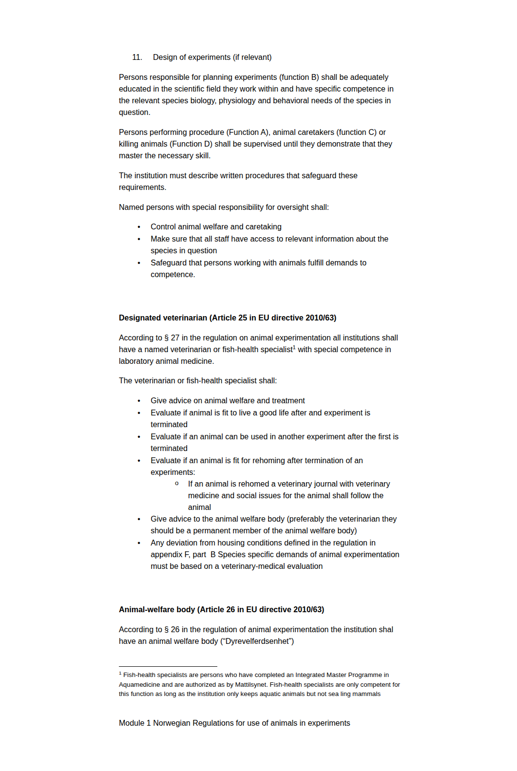Design of experiments (if relevant)
Persons responsible for planning experiments (function B) shall be adequately educated in the scientific field they work within and have specific competence in the relevant species biology, physiology and behavioral needs of the species in question.
Persons performing procedure (Function A), animal caretakers (function C) or killing animals (Function D) shall be supervised until they demonstrate that they master the necessary skill.
The institution must describe written procedures that safeguard these requirements.
Named persons with special responsibility for oversight shall:
Control animal welfare and caretaking
Make sure that all staff have access to relevant information about the species in question
Safeguard that persons working with animals fulfill demands to competence.
Designated veterinarian (Article 25 in EU directive 2010/63)
According to § 27 in the regulation on animal experimentation all institutions shall have a named veterinarian or fish-health specialist1 with special competence in laboratory animal medicine.
The veterinarian or fish-health specialist shall:
Give advice on animal welfare and treatment
Evaluate if animal is fit to live a good life after and experiment is terminated
Evaluate if an animal can be used in another experiment after the first is terminated
Evaluate if an animal is fit for rehoming after termination of an experiments:
If an animal is rehomed a veterinary journal with veterinary medicine and social issues for the animal shall follow the animal
Give advice to the animal welfare body (preferably the veterinarian they should be a permanent member of the animal welfare body)
Any deviation from housing conditions defined in the regulation in appendix F, part B Species specific demands of animal experimentation must be based on a veterinary-medical evaluation
Animal-welfare body (Article 26 in EU directive 2010/63)
According to § 26 in the regulation of animal experimentation the institution shal have an animal welfare body (“Dyrevelferdsenhet”)
1 Fish-health specialists are persons who have completed an Integrated Master Programme in Aquamedicine and are authorized as by Mattilsynet. Fish-health specialists are only competent for this function as long as the institution only keeps aquatic animals but not sea ling mammals
Module 1 Norwegian Regulations for use of animals in experiments